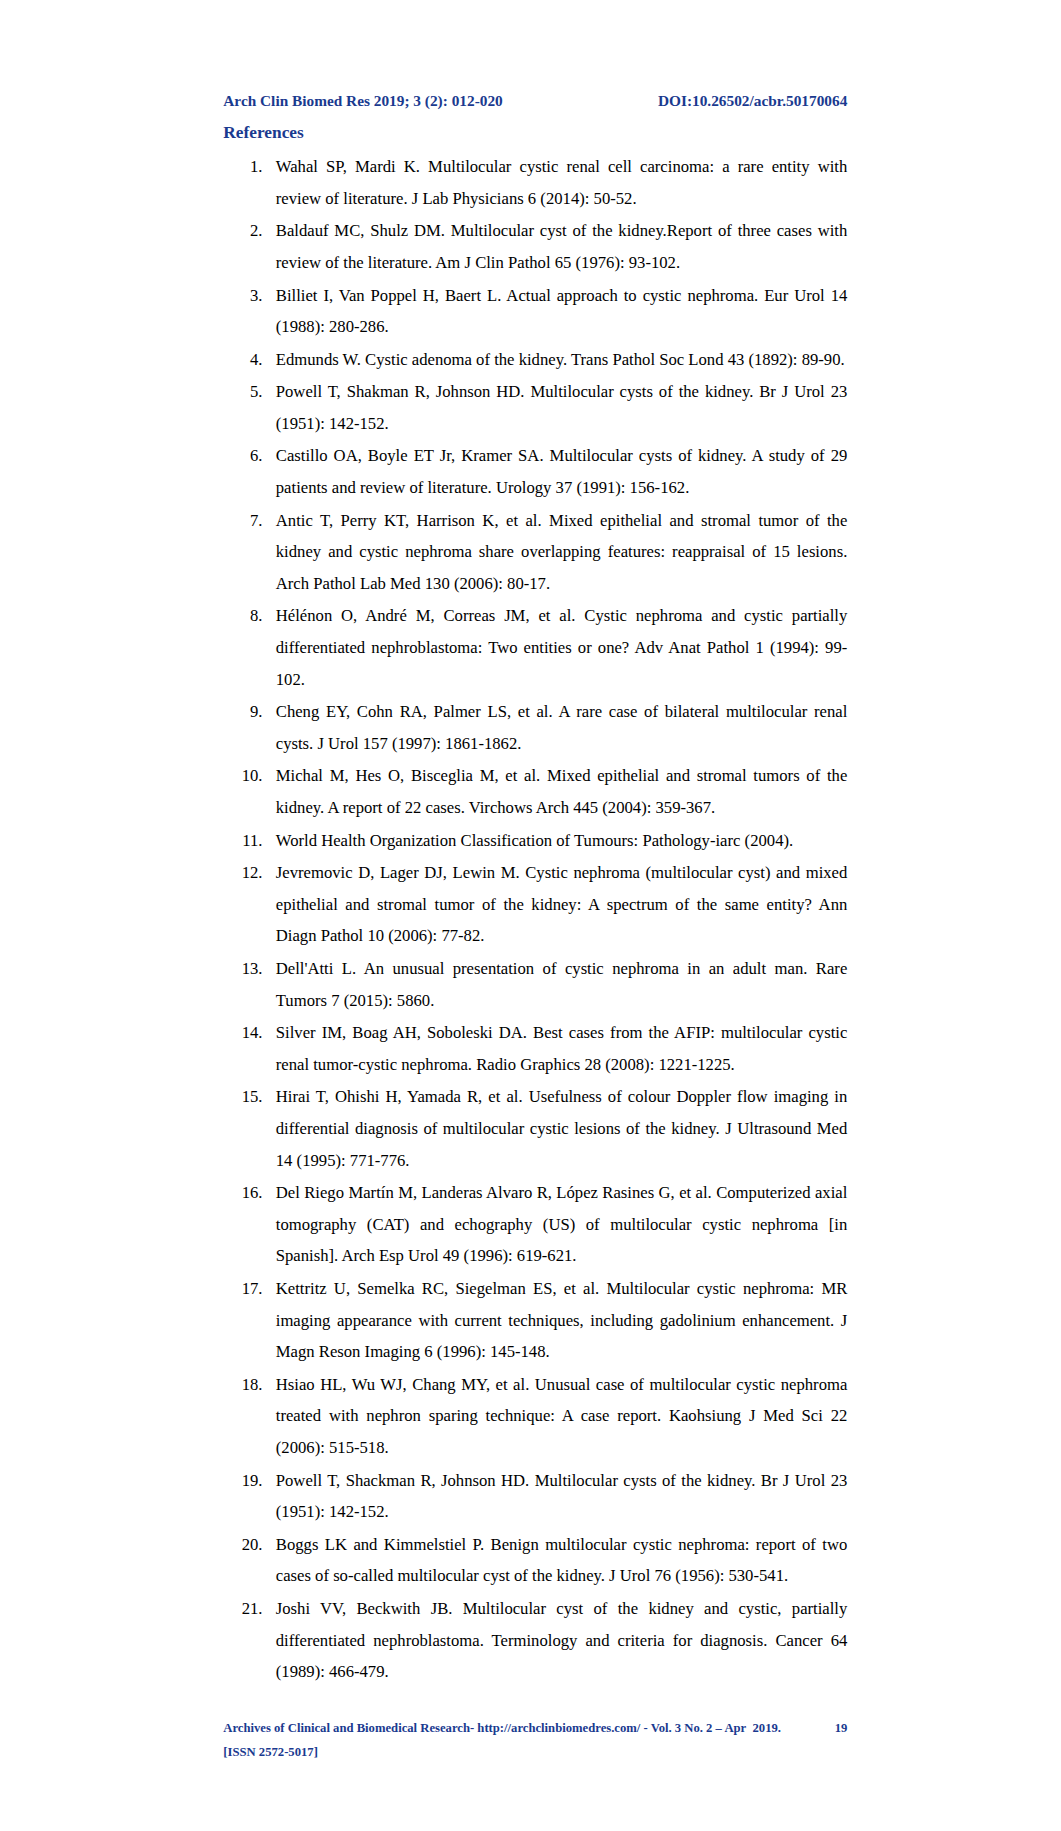Arch Clin Biomed Res 2019; 3 (2): 012-020
DOI:10.26502/acbr.50170064
References
Wahal SP, Mardi K. Multilocular cystic renal cell carcinoma: a rare entity with review of literature. J Lab Physicians 6 (2014): 50-52.
Baldauf MC, Shulz DM. Multilocular cyst of the kidney.Report of three cases with review of the literature. Am J Clin Pathol 65 (1976): 93-102.
Billiet I, Van Poppel H, Baert L. Actual approach to cystic nephroma. Eur Urol 14 (1988): 280-286.
Edmunds W. Cystic adenoma of the kidney. Trans Pathol Soc Lond 43 (1892): 89-90.
Powell T, Shakman R, Johnson HD. Multilocular cysts of the kidney. Br J Urol 23 (1951): 142-152.
Castillo OA, Boyle ET Jr, Kramer SA. Multilocular cysts of kidney. A study of 29 patients and review of literature. Urology 37 (1991): 156-162.
Antic T, Perry KT, Harrison K, et al. Mixed epithelial and stromal tumor of the kidney and cystic nephroma share overlapping features: reappraisal of 15 lesions. Arch Pathol Lab Med 130 (2006): 80-17.
Hélénon O, André M, Correas JM, et al. Cystic nephroma and cystic partially differentiated nephroblastoma: Two entities or one? Adv Anat Pathol 1 (1994): 99-102.
Cheng EY, Cohn RA, Palmer LS, et al. A rare case of bilateral multilocular renal cysts. J Urol 157 (1997): 1861-1862.
Michal M, Hes O, Bisceglia M, et al. Mixed epithelial and stromal tumors of the kidney. A report of 22 cases. Virchows Arch 445 (2004): 359-367.
World Health Organization Classification of Tumours: Pathology-iarc (2004).
Jevremovic D, Lager DJ, Lewin M. Cystic nephroma (multilocular cyst) and mixed epithelial and stromal tumor of the kidney: A spectrum of the same entity? Ann Diagn Pathol 10 (2006): 77-82.
Dell'Atti L. An unusual presentation of cystic nephroma in an adult man. Rare Tumors 7 (2015): 5860.
Silver IM, Boag AH, Soboleski DA. Best cases from the AFIP: multilocular cystic renal tumor-cystic nephroma. Radio Graphics 28 (2008): 1221-1225.
Hirai T, Ohishi H, Yamada R, et al. Usefulness of colour Doppler flow imaging in differential diagnosis of multilocular cystic lesions of the kidney. J Ultrasound Med 14 (1995): 771-776.
Del Riego Martín M, Landeras Alvaro R, López Rasines G, et al. Computerized axial tomography (CAT) and echography (US) of multilocular cystic nephroma [in Spanish]. Arch Esp Urol 49 (1996): 619-621.
Kettritz U, Semelka RC, Siegelman ES, et al. Multilocular cystic nephroma: MR imaging appearance with current techniques, including gadolinium enhancement. J Magn Reson Imaging 6 (1996): 145-148.
Hsiao HL, Wu WJ, Chang MY, et al. Unusual case of multilocular cystic nephroma treated with nephron sparing technique: A case report. Kaohsiung J Med Sci 22 (2006): 515-518.
Powell T, Shackman R, Johnson HD. Multilocular cysts of the kidney. Br J Urol 23 (1951): 142-152.
Boggs LK and Kimmelstiel P. Benign multilocular cystic nephroma: report of two cases of so-called multilocular cyst of the kidney. J Urol 76 (1956): 530-541.
Joshi VV, Beckwith JB. Multilocular cyst of the kidney and cystic, partially differentiated nephroblastoma. Terminology and criteria for diagnosis. Cancer 64 (1989): 466-479.
Archives of Clinical and Biomedical Research- http://archclinbiomedres.com/ - Vol. 3 No. 2 – Apr 2019. [ISSN 2572-5017]
19